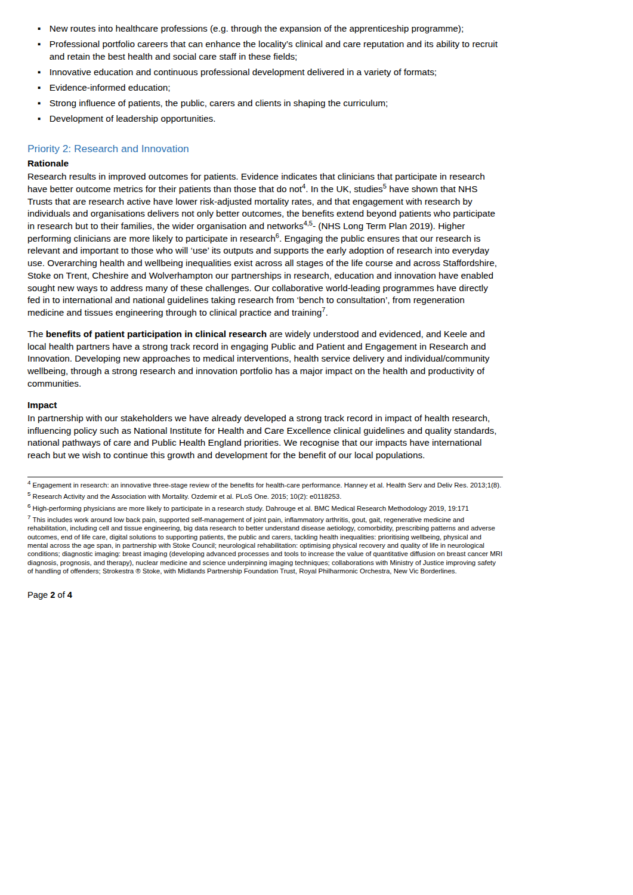New routes into healthcare professions (e.g. through the expansion of the apprenticeship programme);
Professional portfolio careers that can enhance the locality’s clinical and care reputation and its ability to recruit and retain the best health and social care staff in these fields;
Innovative education and continuous professional development delivered in a variety of formats;
Evidence-informed education;
Strong influence of patients, the public, carers and clients in shaping the curriculum;
Development of leadership opportunities.
Priority 2: Research and Innovation
Rationale
Research results in improved outcomes for patients. Evidence indicates that clinicians that participate in research have better outcome metrics for their patients than those that do not4. In the UK, studies5 have shown that NHS Trusts that are research active have lower risk-adjusted mortality rates, and that engagement with research by individuals and organisations delivers not only better outcomes, the benefits extend beyond patients who participate in research but to their families, the wider organisation and networks4,5- (NHS Long Term Plan 2019). Higher performing clinicians are more likely to participate in research6. Engaging the public ensures that our research is relevant and important to those who will ‘use’ its outputs and supports the early adoption of research into everyday use. Overarching health and wellbeing inequalities exist across all stages of the life course and across Staffordshire, Stoke on Trent, Cheshire and Wolverhampton our partnerships in research, education and innovation have enabled sought new ways to address many of these challenges. Our collaborative world-leading programmes have directly fed in to international and national guidelines taking research from ‘bench to consultation’, from regeneration medicine and tissues engineering through to clinical practice and training7.
The benefits of patient participation in clinical research are widely understood and evidenced, and Keele and local health partners have a strong track record in engaging Public and Patient and Engagement in Research and Innovation. Developing new approaches to medical interventions, health service delivery and individual/community wellbeing, through a strong research and innovation portfolio has a major impact on the health and productivity of communities.
Impact
In partnership with our stakeholders we have already developed a strong track record in impact of health research, influencing policy such as National Institute for Health and Care Excellence clinical guidelines and quality standards, national pathways of care and Public Health England priorities. We recognise that our impacts have international reach but we wish to continue this growth and development for the benefit of our local populations.
4 Engagement in research: an innovative three-stage review of the benefits for health-care performance. Hanney et al. Health Serv and Deliv Res. 2013;1(8).
5 Research Activity and the Association with Mortality. Ozdemir et al. PLoS One. 2015; 10(2): e0118253.
6 High-performing physicians are more likely to participate in a research study. Dahrouge et al. BMC Medical Research Methodology 2019, 19:171
7 This includes work around low back pain, supported self-management of joint pain, inflammatory arthritis, gout, gait, regenerative medicine and rehabilitation, including cell and tissue engineering, big data research to better understand disease aetiology, comorbidity, prescribing patterns and adverse outcomes, end of life care, digital solutions to supporting patients, the public and carers, tackling health inequalities: prioritising wellbeing, physical and mental across the age span, in partnership with Stoke Council; neurological rehabilitation: optimising physical recovery and quality of life in neurological conditions; diagnostic imaging: breast imaging (developing advanced processes and tools to increase the value of quantitative diffusion on breast cancer MRI diagnosis, prognosis, and therapy), nuclear medicine and science underpinning imaging techniques; collaborations with Ministry of Justice improving safety of handling of offenders; Strokestra ® Stoke, with Midlands Partnership Foundation Trust, Royal Philharmonic Orchestra, New Vic Borderlines.
Page 2 of 4